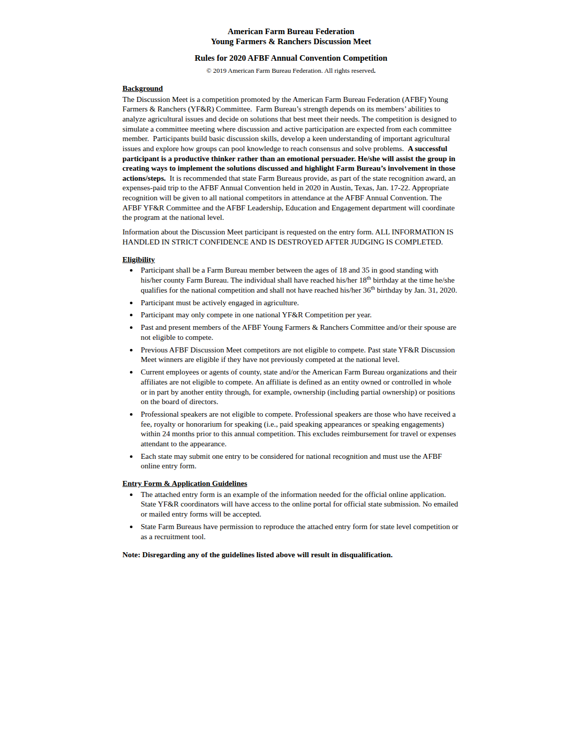American Farm Bureau Federation
Young Farmers & Ranchers Discussion Meet
Rules for 2020 AFBF Annual Convention Competition
© 2019 American Farm Bureau Federation. All rights reserved.
Background
The Discussion Meet is a competition promoted by the American Farm Bureau Federation (AFBF) Young Farmers & Ranchers (YF&R) Committee. Farm Bureau’s strength depends on its members’ abilities to analyze agricultural issues and decide on solutions that best meet their needs. The competition is designed to simulate a committee meeting where discussion and active participation are expected from each committee member. Participants build basic discussion skills, develop a keen understanding of important agricultural issues and explore how groups can pool knowledge to reach consensus and solve problems. A successful participant is a productive thinker rather than an emotional persuader. He/she will assist the group in creating ways to implement the solutions discussed and highlight Farm Bureau’s involvement in those actions/steps. It is recommended that state Farm Bureaus provide, as part of the state recognition award, an expenses-paid trip to the AFBF Annual Convention held in 2020 in Austin, Texas, Jan. 17-22. Appropriate recognition will be given to all national competitors in attendance at the AFBF Annual Convention. The AFBF YF&R Committee and the AFBF Leadership, Education and Engagement department will coordinate the program at the national level.
Information about the Discussion Meet participant is requested on the entry form. ALL INFORMATION IS HANDLED IN STRICT CONFIDENCE AND IS DESTROYED AFTER JUDGING IS COMPLETED.
Eligibility
Participant shall be a Farm Bureau member between the ages of 18 and 35 in good standing with his/her county Farm Bureau. The individual shall have reached his/her 18th birthday at the time he/she qualifies for the national competition and shall not have reached his/her 36th birthday by Jan. 31, 2020.
Participant must be actively engaged in agriculture.
Participant may only compete in one national YF&R Competition per year.
Past and present members of the AFBF Young Farmers & Ranchers Committee and/or their spouse are not eligible to compete.
Previous AFBF Discussion Meet competitors are not eligible to compete. Past state YF&R Discussion Meet winners are eligible if they have not previously competed at the national level.
Current employees or agents of county, state and/or the American Farm Bureau organizations and their affiliates are not eligible to compete. An affiliate is defined as an entity owned or controlled in whole or in part by another entity through, for example, ownership (including partial ownership) or positions on the board of directors.
Professional speakers are not eligible to compete. Professional speakers are those who have received a fee, royalty or honorarium for speaking (i.e., paid speaking appearances or speaking engagements) within 24 months prior to this annual competition. This excludes reimbursement for travel or expenses attendant to the appearance.
Each state may submit one entry to be considered for national recognition and must use the AFBF online entry form.
Entry Form & Application Guidelines
The attached entry form is an example of the information needed for the official online application. State YF&R coordinators will have access to the online portal for official state submission. No emailed or mailed entry forms will be accepted.
State Farm Bureaus have permission to reproduce the attached entry form for state level competition or as a recruitment tool.
Note: Disregarding any of the guidelines listed above will result in disqualification.